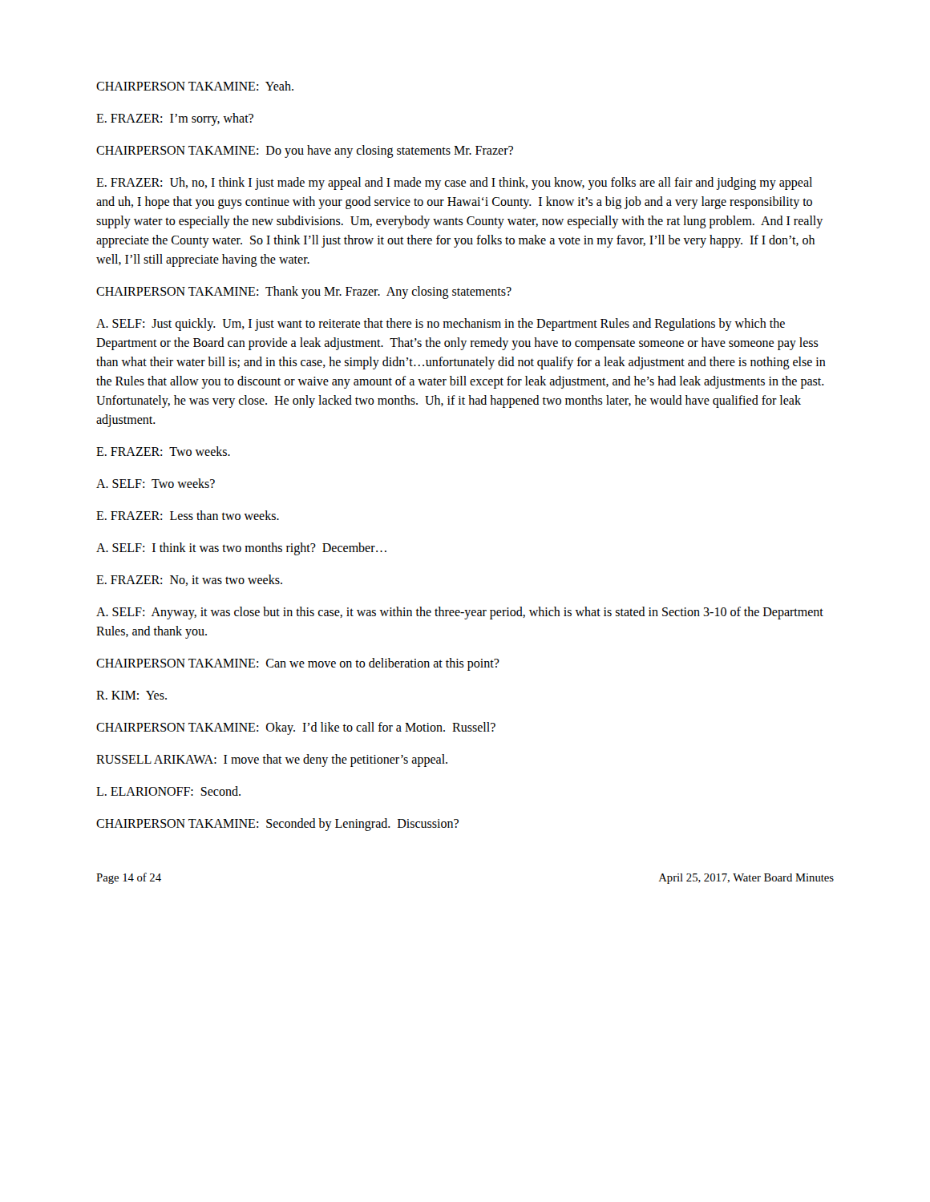CHAIRPERSON TAKAMINE: Yeah.
E. FRAZER: I’m sorry, what?
CHAIRPERSON TAKAMINE: Do you have any closing statements Mr. Frazer?
E. FRAZER: Uh, no, I think I just made my appeal and I made my case and I think, you know, you folks are all fair and judging my appeal and uh, I hope that you guys continue with your good service to our Hawai‘i County. I know it’s a big job and a very large responsibility to supply water to especially the new subdivisions. Um, everybody wants County water, now especially with the rat lung problem. And I really appreciate the County water. So I think I’ll just throw it out there for you folks to make a vote in my favor, I’ll be very happy. If I don’t, oh well, I’ll still appreciate having the water.
CHAIRPERSON TAKAMINE: Thank you Mr. Frazer. Any closing statements?
A. SELF: Just quickly. Um, I just want to reiterate that there is no mechanism in the Department Rules and Regulations by which the Department or the Board can provide a leak adjustment. That’s the only remedy you have to compensate someone or have someone pay less than what their water bill is; and in this case, he simply didn’t…unfortunately did not qualify for a leak adjustment and there is nothing else in the Rules that allow you to discount or waive any amount of a water bill except for leak adjustment, and he’s had leak adjustments in the past. Unfortunately, he was very close. He only lacked two months. Uh, if it had happened two months later, he would have qualified for leak adjustment.
E. FRAZER: Two weeks.
A. SELF: Two weeks?
E. FRAZER: Less than two weeks.
A. SELF: I think it was two months right? December…
E. FRAZER: No, it was two weeks.
A. SELF: Anyway, it was close but in this case, it was within the three-year period, which is what is stated in Section 3-10 of the Department Rules, and thank you.
CHAIRPERSON TAKAMINE: Can we move on to deliberation at this point?
R. KIM: Yes.
CHAIRPERSON TAKAMINE: Okay. I’d like to call for a Motion. Russell?
RUSSELL ARIKAWA: I move that we deny the petitioner’s appeal.
L. ELARIONOFF: Second.
CHAIRPERSON TAKAMINE: Seconded by Leningrad. Discussion?
Page 14 of 24 April 25, 2017, Water Board Minutes